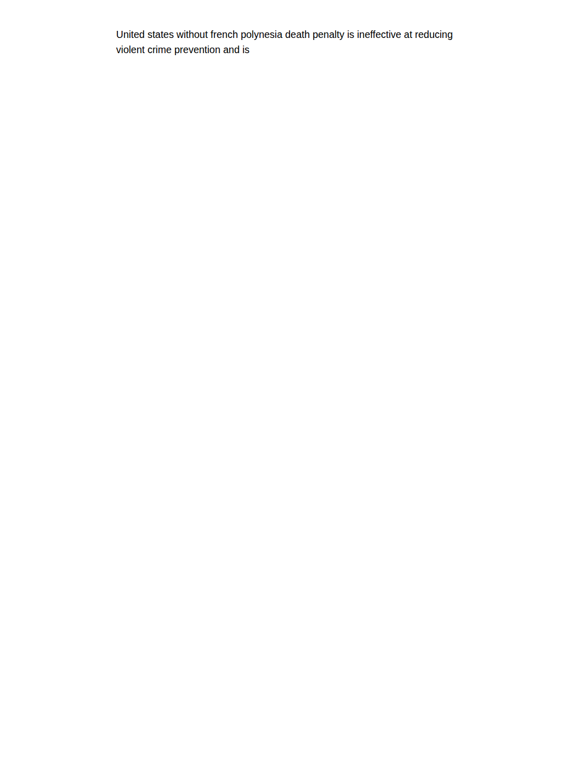United states without french polynesia death penalty is ineffective at reducing violent crime prevention and is